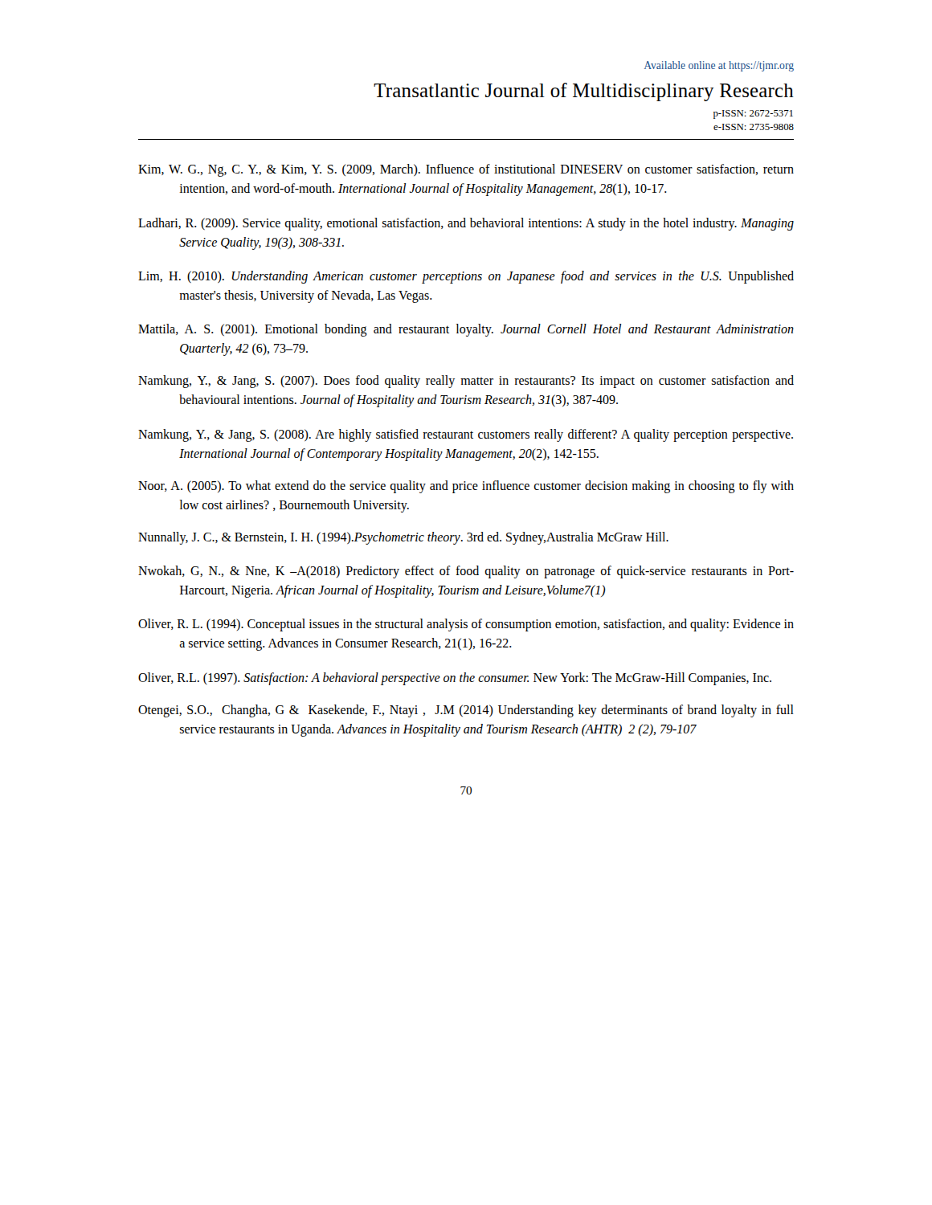Available online at https://tjmr.org
Transatlantic Journal of Multidisciplinary Research
p-ISSN: 2672-5371
e-ISSN: 2735-9808
Kim, W. G., Ng, C. Y., & Kim, Y. S. (2009, March). Influence of institutional DINESERV on customer satisfaction, return intention, and word-of-mouth. International Journal of Hospitality Management, 28(1), 10-17.
Ladhari, R. (2009). Service quality, emotional satisfaction, and behavioral intentions: A study in the hotel industry. Managing Service Quality, 19(3), 308-331.
Lim, H. (2010). Understanding American customer perceptions on Japanese food and services in the U.S. Unpublished master's thesis, University of Nevada, Las Vegas.
Mattila, A. S. (2001). Emotional bonding and restaurant loyalty. Journal Cornell Hotel and Restaurant Administration Quarterly, 42 (6), 73–79.
Namkung, Y., & Jang, S. (2007). Does food quality really matter in restaurants? Its impact on customer satisfaction and behavioural intentions. Journal of Hospitality and Tourism Research, 31(3), 387-409.
Namkung, Y., & Jang, S. (2008). Are highly satisfied restaurant customers really different? A quality perception perspective. International Journal of Contemporary Hospitality Management, 20(2), 142-155.
Noor, A. (2005). To what extend do the service quality and price influence customer decision making in choosing to fly with low cost airlines? , Bournemouth University.
Nunnally, J. C., & Bernstein, I. H. (1994).Psychometric theory. 3rd ed. Sydney,Australia McGraw Hill.
Nwokah, G, N., & Nne, K –A(2018) Predictory effect of food quality on patronage of quick-service restaurants in Port-Harcourt, Nigeria. African Journal of Hospitality, Tourism and Leisure,Volume7(1)
Oliver, R. L. (1994). Conceptual issues in the structural analysis of consumption emotion, satisfaction, and quality: Evidence in a service setting. Advances in Consumer Research, 21(1), 16-22.
Oliver, R.L. (1997). Satisfaction: A behavioral perspective on the consumer. New York: The McGraw-Hill Companies, Inc.
Otengei, S.O., Changha, G & Kasekende, F., Ntayi , J.M (2014) Understanding key determinants of brand loyalty in full service restaurants in Uganda. Advances in Hospitality and Tourism Research (AHTR) 2 (2), 79-107
70